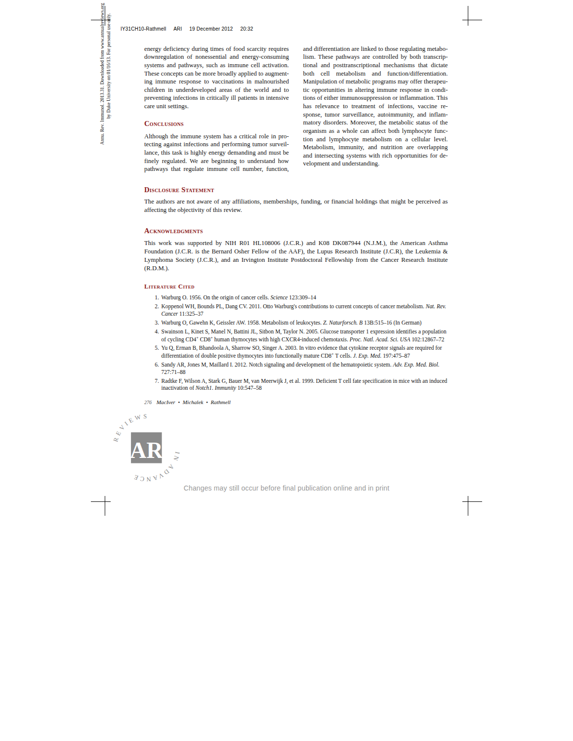IY31CH10-Rathmell ARI 19 December 2012 20:32
Annu. Rev. Immunol. 2013.31. Downloaded from www.annualreviews.org by Duke University on 01/16/13. For personal use only.
energy deficiency during times of food scarcity requires downregulation of nonessential and energy-consuming systems and pathways, such as immune cell activation. These concepts can be more broadly applied to augmenting immune response to vaccinations in malnourished children in underdeveloped areas of the world and to preventing infections in critically ill patients in intensive care unit settings.
Conclusions
Although the immune system has a critical role in protecting against infections and performing tumor surveillance, this task is highly energy demanding and must be finely regulated. We are beginning to understand how pathways that regulate immune cell number, function, and differentiation are linked to those regulating metabolism. These pathways are controlled by both transcriptional and posttranscriptional mechanisms that dictate both cell metabolism and function/differentiation. Manipulation of metabolic programs may offer therapeutic opportunities in altering immune response in conditions of either immunosuppression or inflammation. This has relevance to treatment of infections, vaccine response, tumor surveillance, autoimmunity, and inflammatory disorders. Moreover, the metabolic status of the organism as a whole can affect both lymphocyte function and lymphocyte metabolism on a cellular level. Metabolism, immunity, and nutrition are overlapping and intersecting systems with rich opportunities for development and understanding.
Disclosure Statement
The authors are not aware of any affiliations, memberships, funding, or financial holdings that might be perceived as affecting the objectivity of this review.
Acknowledgments
This work was supported by NIH R01 HL108006 (J.C.R.) and K08 DK087944 (N.J.M.), the American Asthma Foundation (J.C.R. is the Bernard Osher Fellow of the AAF), the Lupus Research Institute (J.C.R), the Leukemia & Lymphoma Society (J.C.R.), and an Irvington Institute Postdoctoral Fellowship from the Cancer Research Institute (R.D.M.).
Literature Cited
Warburg O. 1956. On the origin of cancer cells. Science 123:309–14
Koppenol WH, Bounds PL, Dang CV. 2011. Otto Warburg's contributions to current concepts of cancer metabolism. Nat. Rev. Cancer 11:325–37
Warburg O, Gawehn K, Geissler AW. 1958. Metabolism of leukocytes. Z. Naturforsch. B 13B:515–16 (In German)
Swainson L, Kinet S, Manel N, Battini JL, Sitbon M, Taylor N. 2005. Glucose transporter 1 expression identifies a population of cycling CD4+ CD8+ human thymocytes with high CXCR4-induced chemotaxis. Proc. Natl. Acad. Sci. USA 102:12867–72
Yu Q, Erman B, Bhandoola A, Sharrow SO, Singer A. 2003. In vitro evidence that cytokine receptor signals are required for differentiation of double positive thymocytes into functionally mature CD8+ T cells. J. Exp. Med. 197:475–87
Sandy AR, Jones M, Maillard I. 2012. Notch signaling and development of the hematopoietic system. Adv. Exp. Med. Biol. 727:71–88
Radtke F, Wilson A, Stark G, Bauer M, van Meerwijk J, et al. 1999. Deficient T cell fate specification in mice with an induced inactivation of Notch1. Immunity 10:547–58
276 MacIver • Michalek • Rathmell
REVIEWS IN ADVANCE AR
Changes may still occur before final publication online and in print